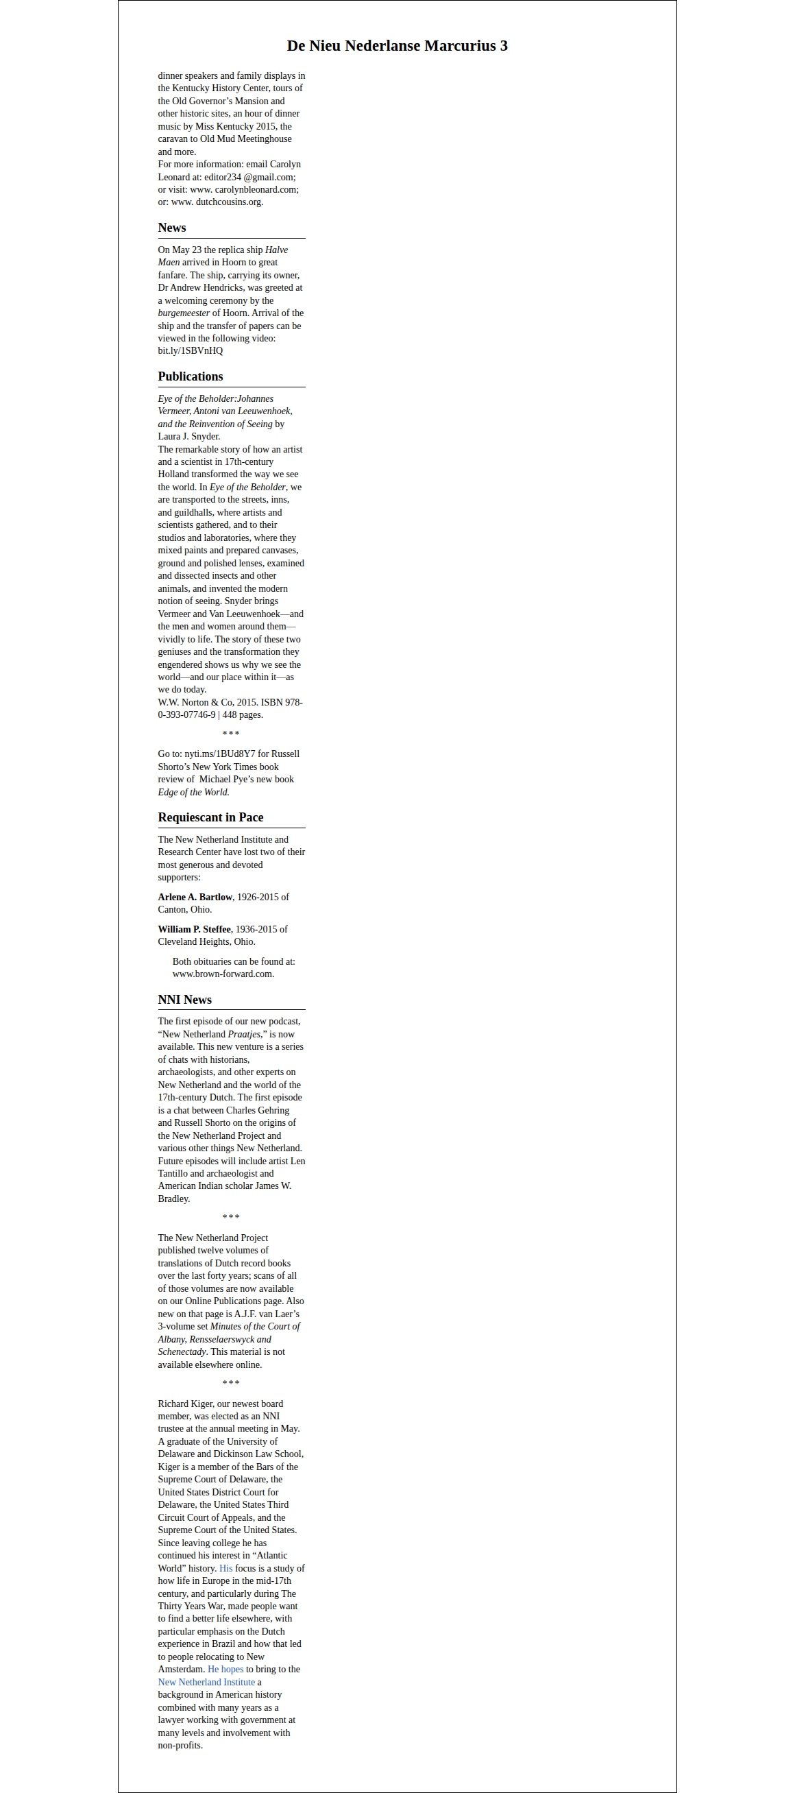De Nieu Nederlanse Marcurius 3
dinner speakers and family displays in the Kentucky History Center, tours of the Old Governor’s Mansion and other historic sites, an hour of dinner music by Miss Kentucky 2015, the caravan to Old Mud Meetinghouse and more.
For more information: email Carolyn Leonard at: editor234 @gmail.com; or visit: www. carolynbleonard.com; or: www. dutchcousins.org.
News
On May 23 the replica ship Halve Maen arrived in Hoorn to great fanfare. The ship, carrying its owner, Dr Andrew Hendricks, was greeted at a welcoming ceremony by the burgemeester of Hoorn. Arrival of the ship and the transfer of papers can be viewed in the following video: bit.ly/1SBVnHQ
Publications
Eye of the Beholder:Johannes Vermeer, Antoni van Leeuwenhoek, and the Reinvention of Seeing by Laura J. Snyder.
The remarkable story of how an artist and a scientist in 17th-century Holland transformed the way we see the world. In Eye of the Beholder, we are transported to the streets, inns, and guildhalls, where artists and scientists gathered, and to their studios and laboratories, where they mixed paints and prepared canvases, ground and polished lenses, examined and dissected insects and other animals, and invented the modern notion of seeing. Snyder brings Vermeer and Van Leeuwenhoek—and the men and women around them—vividly to life. The story of these two geniuses and the transformation they engendered shows us why we see the world—and our place within it—as we do today.
W.W. Norton & Co, 2015. ISBN 978-0-393-07746-9 | 448 pages.
***
Go to: nyti.ms/1BUd8Y7 for Russell Shorto’s New York Times book review of Michael Pye’s new book Edge of the World.
Requiescant in Pace
The New Netherland Institute and Research Center have lost two of their most generous and devoted supporters:
Arlene A. Bartlow, 1926-2015 of Canton, Ohio.
William P. Steffee, 1936-2015 of Cleveland Heights, Ohio.
Both obituaries can be found at: www.brown-forward.com.
NNI News
The first episode of our new podcast, “New Netherland Praatjes,” is now available. This new venture is a series of chats with historians, archaeologists, and other experts on New Netherland and the world of the 17th-century Dutch. The first episode is a chat between Charles Gehring and Russell Shorto on the origins of the New Netherland Project and various other things New Netherland. Future episodes will include artist Len Tantillo and archaeologist and American Indian scholar James W. Bradley.
***
The New Netherland Project published twelve volumes of translations of Dutch record books over the last forty years; scans of all of those volumes are now available on our Online Publications page. Also new on that page is A.J.F. van Laer’s 3-volume set Minutes of the Court of Albany, Rensselaerswyck and Schenectady. This material is not available elsewhere online.
***
Richard Kiger, our newest board member, was elected as an NNI trustee at the annual meeting in May. A graduate of the University of Delaware and Dickinson Law School, Kiger is a member of the Bars of the Supreme Court of Delaware, the United States District Court for Delaware, the United States Third Circuit Court of Appeals, and the Supreme Court of the United States. Since leaving college he has continued his interest in “Atlantic World” history. His focus is a study of how life in Europe in the mid-17th century, and particularly during The Thirty Years War, made people want to find a better life elsewhere, with particular emphasis on the Dutch experience in Brazil and how that led to people relocating to New Amsterdam. He hopes to bring to the New Netherland Institute a background in American history combined with many years as a lawyer working with government at many levels and involvement with non-profits.